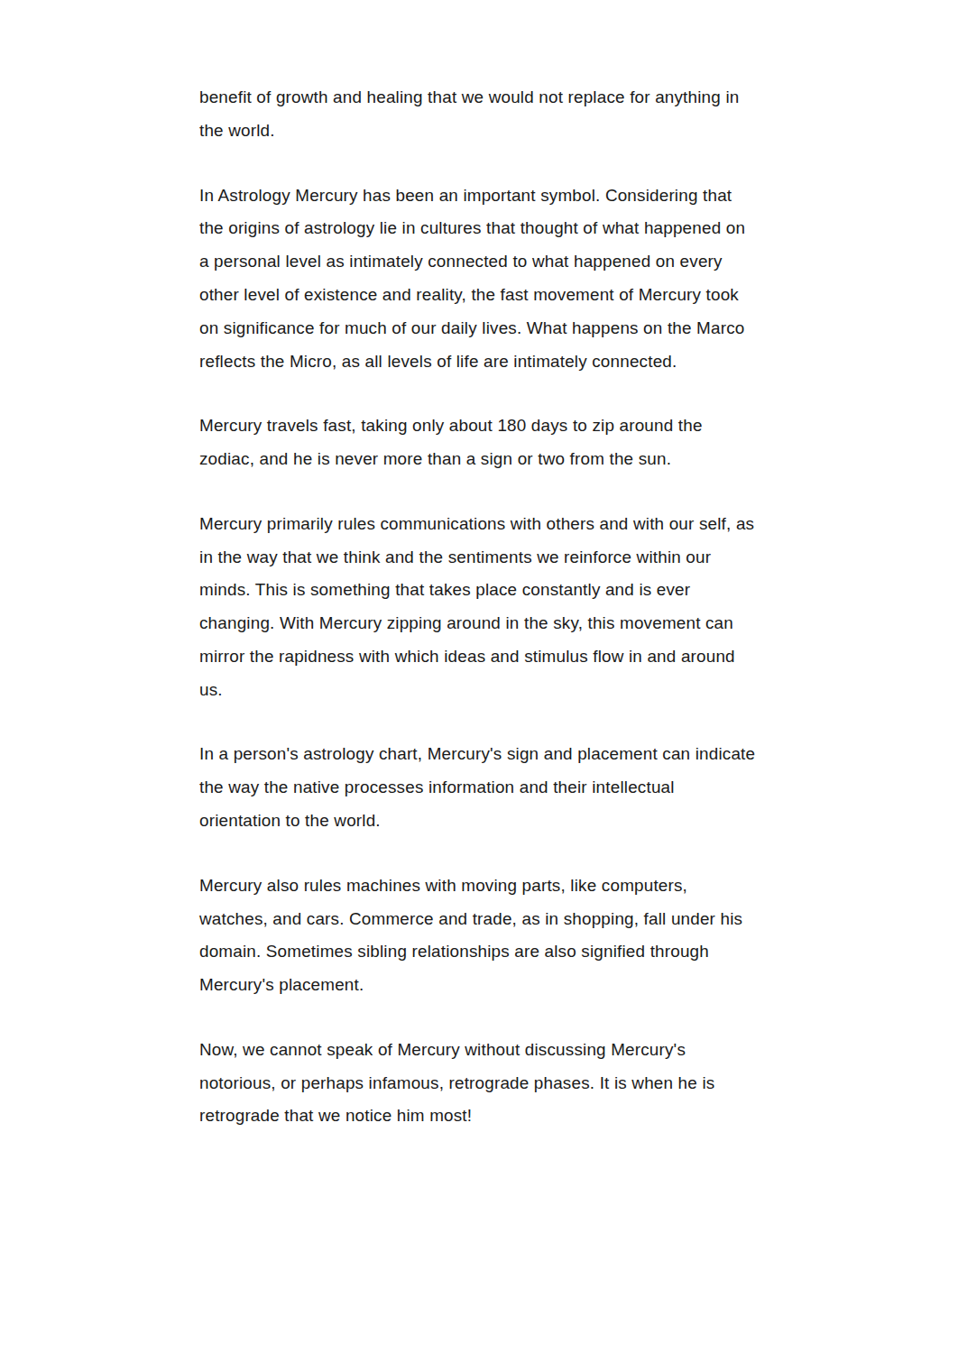benefit of growth and healing that we would not replace for anything in the world.
In Astrology Mercury has been an important symbol. Considering that the origins of astrology lie in cultures that thought of what happened on a personal level as intimately connected to what happened on every other level of existence and reality, the fast movement of Mercury took on significance for much of our daily lives. What happens on the Marco reflects the Micro, as all levels of life are intimately connected.
Mercury travels fast, taking only about 180 days to zip around the zodiac, and he is never more than a sign or two from the sun.
Mercury primarily rules communications with others and with our self, as in the way that we think and the sentiments we reinforce within our minds. This is something that takes place constantly and is ever changing. With Mercury zipping around in the sky, this movement can mirror the rapidness with which ideas and stimulus flow in and around us.
In a person's astrology chart, Mercury's sign and placement can indicate the way the native processes information and their intellectual orientation to the world.
Mercury also rules machines with moving parts, like computers, watches, and cars. Commerce and trade, as in shopping, fall under his domain. Sometimes sibling relationships are also signified through Mercury's placement.
Now, we cannot speak of Mercury without discussing Mercury's notorious, or perhaps infamous, retrograde phases. It is when he is retrograde that we notice him most!